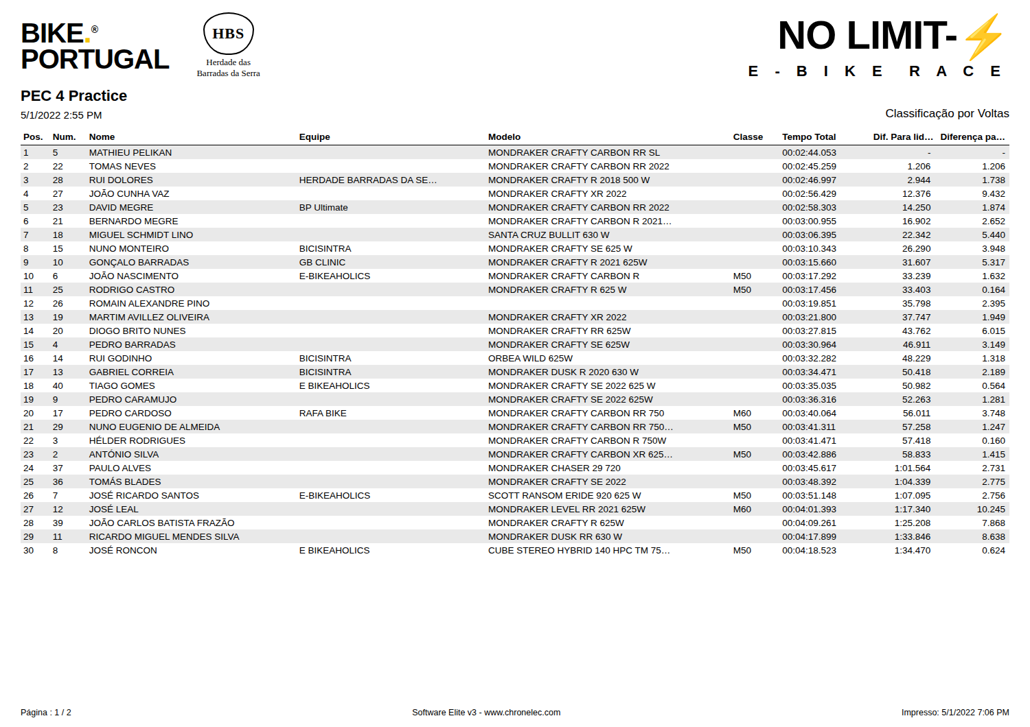BIKE.®
PORTUGAL
HBS
Herdade das
Barradas da Serra
NO LIMIT-⚡
E - B I K E R A C E
PEC 4 Practice
5/1/2022 2:55 PM
Classificação por Voltas
| Pos. | Num. | Nome | Equipe | Modelo | Classe | Tempo Total | Dif. Para lid… | Diferença pa… |
| --- | --- | --- | --- | --- | --- | --- | --- | --- |
| 1 | 5 | MATHIEU PELIKAN | | MONDRAKER CRAFTY CARBON RR SL | | 00:02:44.053 | - | - |
| 2 | 22 | TOMAS NEVES | | MONDRAKER CRAFTY CARBON RR 2022 | | 00:02:45.259 | 1.206 | 1.206 |
| 3 | 28 | RUI DOLORES | HERDADE BARRADAS DA SE… | MONDRAKER CRAFTY R 2018 500 W | | 00:02:46.997 | 2.944 | 1.738 |
| 4 | 27 | JOÃO CUNHA VAZ | | MONDRAKER CRAFTY XR 2022 | | 00:02:56.429 | 12.376 | 9.432 |
| 5 | 23 | DAVID MEGRE | BP Ultimate | MONDRAKER CRAFTY CARBON RR 2022 | | 00:02:58.303 | 14.250 | 1.874 |
| 6 | 21 | BERNARDO MEGRE | | MONDRAKER CRAFTY CARBON R 2021… | | 00:03:00.955 | 16.902 | 2.652 |
| 7 | 18 | MIGUEL SCHMIDT LINO | | SANTA CRUZ BULLIT 630 W | | 00:03:06.395 | 22.342 | 5.440 |
| 8 | 15 | NUNO MONTEIRO | BICISINTRA | MONDRAKER CRAFTY SE 625 W | | 00:03:10.343 | 26.290 | 3.948 |
| 9 | 10 | GONÇALO BARRADAS | GB CLINIC | MONDRAKER CRAFTY R 2021 625W | | 00:03:15.660 | 31.607 | 5.317 |
| 10 | 6 | JOÃO NASCIMENTO | E-BIKEAHOLICS | MONDRAKER CRAFTY CARBON R | M50 | 00:03:17.292 | 33.239 | 1.632 |
| 11 | 25 | RODRIGO CASTRO | | MONDRAKER CRAFTY R 625 W | M50 | 00:03:17.456 | 33.403 | 0.164 |
| 12 | 26 | ROMAIN ALEXANDRE PINO | | | | 00:03:19.851 | 35.798 | 2.395 |
| 13 | 19 | MARTIM AVILLEZ OLIVEIRA | | MONDRAKER CRAFTY XR 2022 | | 00:03:21.800 | 37.747 | 1.949 |
| 14 | 20 | DIOGO BRITO NUNES | | MONDRAKER CRAFTY RR 625W | | 00:03:27.815 | 43.762 | 6.015 |
| 15 | 4 | PEDRO BARRADAS | | MONDRAKER CRAFTY SE 625W | | 00:03:30.964 | 46.911 | 3.149 |
| 16 | 14 | RUI GODINHO | BICISINTRA | ORBEA WILD 625W | | 00:03:32.282 | 48.229 | 1.318 |
| 17 | 13 | GABRIEL CORREIA | BICISINTRA | MONDRAKER DUSK R 2020 630 W | | 00:03:34.471 | 50.418 | 2.189 |
| 18 | 40 | TIAGO GOMES | E BIKEAHOLICS | MONDRAKER CRAFTY SE 2022 625 W | | 00:03:35.035 | 50.982 | 0.564 |
| 19 | 9 | PEDRO CARAMUJO | | MONDRAKER CRAFTY SE 2022 625W | | 00:03:36.316 | 52.263 | 1.281 |
| 20 | 17 | PEDRO CARDOSO | RAFA BIKE | MONDRAKER CRAFTY CARBON RR 750 | M60 | 00:03:40.064 | 56.011 | 3.748 |
| 21 | 29 | NUNO EUGENIO DE ALMEIDA | | MONDRAKER CRAFTY CARBON RR 750… | M50 | 00:03:41.311 | 57.258 | 1.247 |
| 22 | 3 | HÉLDER RODRIGUES | | MONDRAKER CRAFTY CARBON R 750W | | 00:03:41.471 | 57.418 | 0.160 |
| 23 | 2 | ANTÓNIO SILVA | | MONDRAKER CRAFTY CARBON XR 625… | M50 | 00:03:42.886 | 58.833 | 1.415 |
| 24 | 37 | PAULO ALVES | | MONDRAKER CHASER 29 720 | | 00:03:45.617 | 1:01.564 | 2.731 |
| 25 | 36 | TOMÁS BLADES | | MONDRAKER CRAFTY SE 2022 | | 00:03:48.392 | 1:04.339 | 2.775 |
| 26 | 7 | JOSÉ RICARDO SANTOS | E-BIKEAHOLICS | SCOTT RANSOM ERIDE 920 625 W | M50 | 00:03:51.148 | 1:07.095 | 2.756 |
| 27 | 12 | JOSÉ LEAL | | MONDRAKER LEVEL RR 2021 625W | M60 | 00:04:01.393 | 1:17.340 | 10.245 |
| 28 | 39 | JOÃO CARLOS BATISTA FRAZÃO | | MONDRAKER CRAFTY R 625W | | 00:04:09.261 | 1:25.208 | 7.868 |
| 29 | 11 | RICARDO MIGUEL MENDES SILVA | | MONDRAKER DUSK RR 630 W | | 00:04:17.899 | 1:33.846 | 8.638 |
| 30 | 8 | JOSÉ RONCON | E BIKEAHOLICS | CUBE STEREO HYBRID 140 HPC TM 75… | M50 | 00:04:18.523 | 1:34.470 | 0.624 |
Página : 1 / 2
Software Elite v3 - www.chronelec.com
Impresso: 5/1/2022 7:06 PM